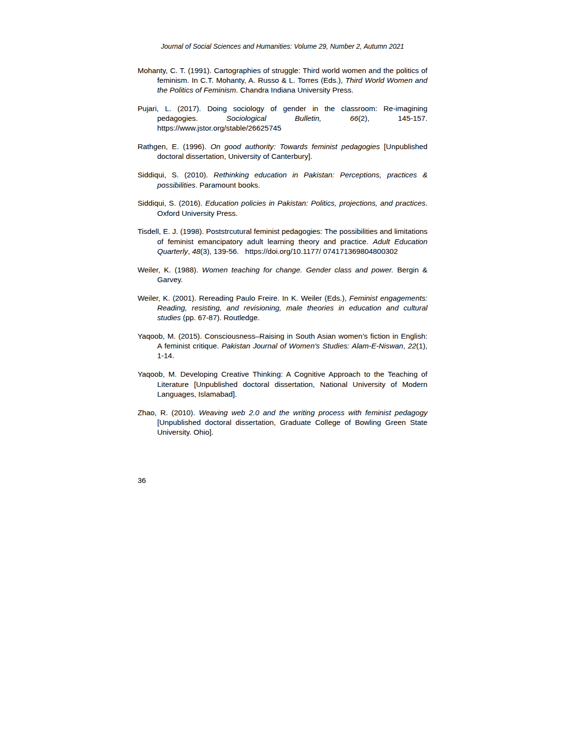Journal of Social Sciences and Humanities: Volume 29, Number 2, Autumn 2021
Mohanty, C. T. (1991). Cartographies of struggle: Third world women and the politics of feminism. In C.T. Mohanty, A. Russo & L. Torres (Eds.), Third World Women and the Politics of Feminism. Chandra Indiana University Press.
Pujari, L. (2017). Doing sociology of gender in the classroom: Re-imagining pedagogies. Sociological Bulletin, 66(2), 145-157. https://www.jstor.org/stable/26625745
Rathgen, E. (1996). On good authority: Towards feminist pedagogies [Unpublished doctoral dissertation, University of Canterbury].
Siddiqui, S. (2010). Rethinking education in Pakistan: Perceptions, practices & possibilities. Paramount books.
Siddiqui, S. (2016). Education policies in Pakistan: Politics, projections, and practices. Oxford University Press.
Tisdell, E. J. (1998). Poststrcutural feminist pedagogies: The possibilities and limitations of feminist emancipatory adult learning theory and practice. Adult Education Quarterly, 48(3), 139-56. https://doi.org/10.1177/ 074171369804800302
Weiler, K. (1988). Women teaching for change. Gender class and power. Bergin & Garvey.
Weiler, K. (2001). Rereading Paulo Freire. In K. Weiler (Eds.), Feminist engagements: Reading, resisting, and revisioning, male theories in education and cultural studies (pp. 67-87). Routledge.
Yaqoob, M. (2015). Consciousness–Raising in South Asian women’s fiction in English: A feminist critique. Pakistan Journal of Women's Studies: Alam-E-Niswan, 22(1), 1-14.
Yaqoob, M. Developing Creative Thinking: A Cognitive Approach to the Teaching of Literature [Unpublished doctoral dissertation, National University of Modern Languages, Islamabad].
Zhao, R. (2010). Weaving web 2.0 and the writing process with feminist pedagogy [Unpublished doctoral dissertation, Graduate College of Bowling Green State University. Ohio].
36